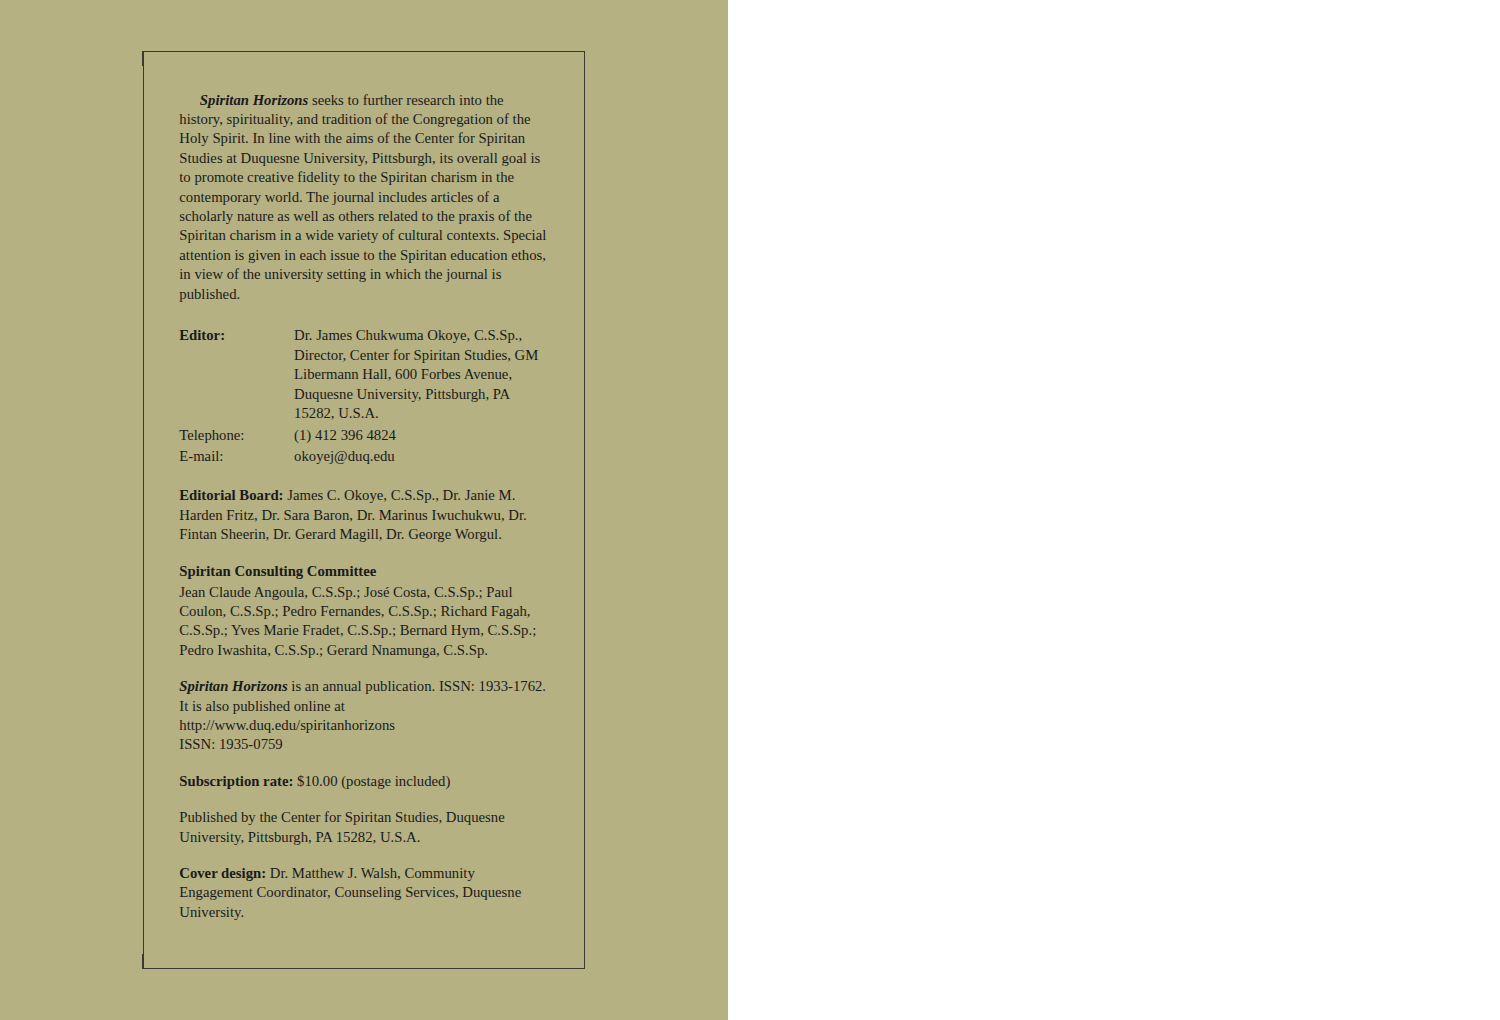Spiritan Horizons seeks to further research into the history, spirituality, and tradition of the Congregation of the Holy Spirit. In line with the aims of the Center for Spiritan Studies at Duquesne University, Pittsburgh, its overall goal is to promote creative fidelity to the Spiritan charism in the contemporary world. The journal includes articles of a scholarly nature as well as others related to the praxis of the Spiritan charism in a wide variety of cultural contexts. Special attention is given in each issue to the Spiritan education ethos, in view of the university setting in which the journal is published.
| Editor: | Dr. James Chukwuma Okoye, C.S.Sp., Director, Center for Spiritan Studies, GM Libermann Hall, 600 Forbes Avenue, Duquesne University, Pittsburgh, PA 15282, U.S.A. |
| Telephone: | (1) 412 396 4824 |
| E-mail: | okoyej@duq.edu |
Editorial Board: James C. Okoye, C.S.Sp., Dr. Janie M. Harden Fritz, Dr. Sara Baron, Dr. Marinus Iwuchukwu, Dr. Fintan Sheerin, Dr. Gerard Magill, Dr. George Worgul.
Spiritan Consulting Committee
Jean Claude Angoula, C.S.Sp.; José Costa, C.S.Sp.; Paul Coulon, C.S.Sp.; Pedro Fernandes, C.S.Sp.; Richard Fagah, C.S.Sp.; Yves Marie Fradet, C.S.Sp.; Bernard Hym, C.S.Sp.; Pedro Iwashita, C.S.Sp.; Gerard Nnamunga, C.S.Sp.
Spiritan Horizons is an annual publication. ISSN: 1933-1762.
It is also published online at http://www.duq.edu/spiritanhorizons
ISSN: 1935-0759
Subscription rate: $10.00 (postage included)
Published by the Center for Spiritan Studies, Duquesne University, Pittsburgh, PA 15282, U.S.A.
Cover design: Dr. Matthew J. Walsh, Community Engagement Coordinator, Counseling Services, Duquesne University.